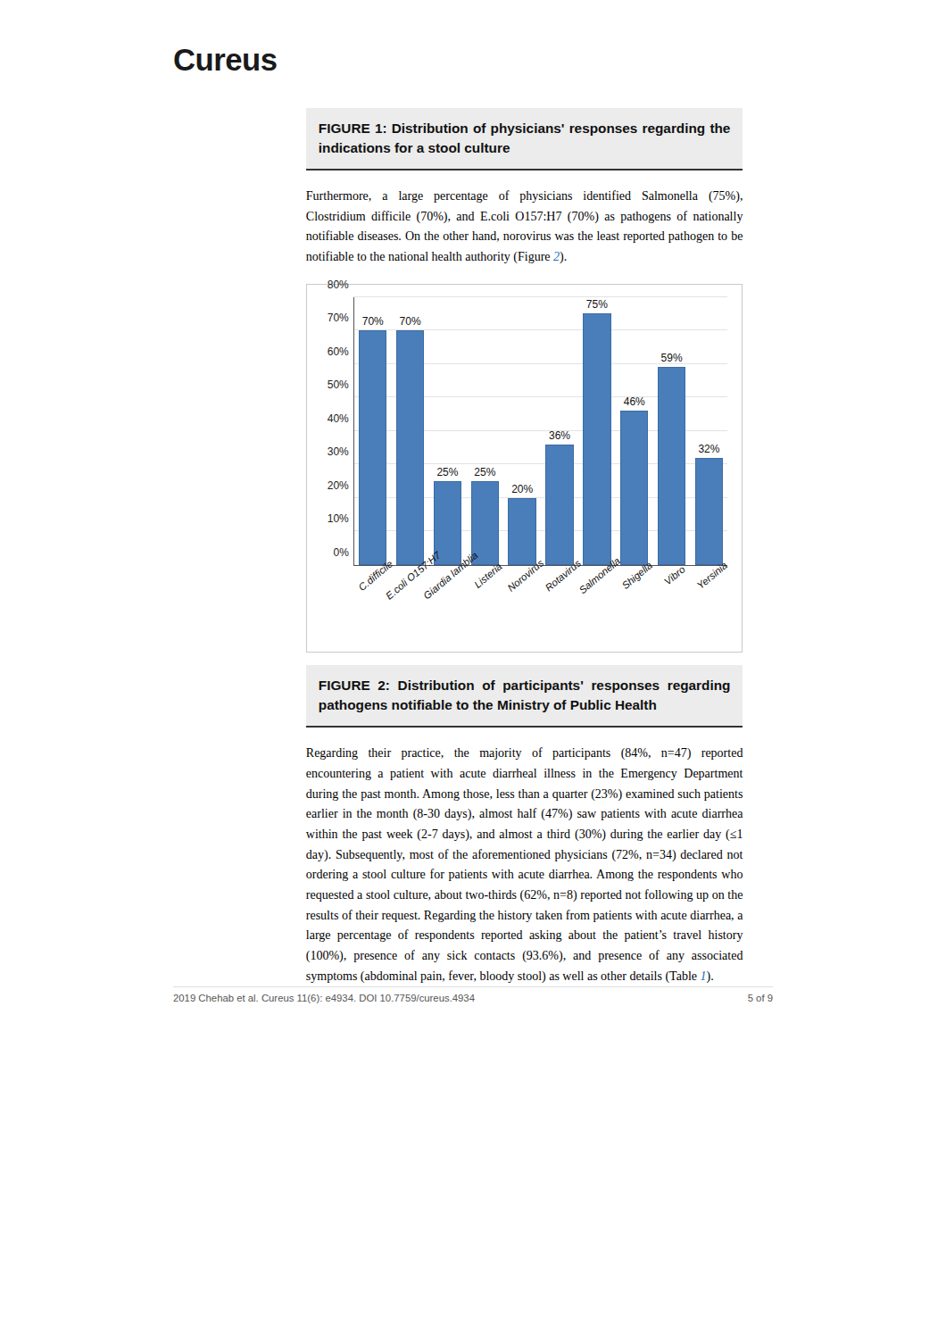Cureus
FIGURE 1: Distribution of physicians' responses regarding the indications for a stool culture
Furthermore, a large percentage of physicians identified Salmonella (75%), Clostridium difficile (70%), and E.coli O157:H7 (70%) as pathogens of nationally notifiable diseases. On the other hand, norovirus was the least reported pathogen to be notifiable to the national health authority (Figure 2).
80%
70%
60%
50%
40%
30%
20%
10%
0%
70%
70%
25%
25%
20%
36%
75%
46%
59%
32%
C.difficile
E.coli O157:H7
Giardia lamblia
Listeria
Norovirus
Rotavirus
Salmonella
Shigella
Vibro
Yersinia
FIGURE 2: Distribution of participants' responses regarding pathogens notifiable to the Ministry of Public Health
Regarding their practice, the majority of participants (84%, n=47) reported encountering a patient with acute diarrheal illness in the Emergency Department during the past month. Among those, less than a quarter (23%) examined such patients earlier in the month (8-30 days), almost half (47%) saw patients with acute diarrhea within the past week (2-7 days), and almost a third (30%) during the earlier day (≤1 day). Subsequently, most of the aforementioned physicians (72%, n=34) declared not ordering a stool culture for patients with acute diarrhea. Among the respondents who requested a stool culture, about two-thirds (62%, n=8) reported not following up on the results of their request. Regarding the history taken from patients with acute diarrhea, a large percentage of respondents reported asking about the patient’s travel history (100%), presence of any sick contacts (93.6%), and presence of any associated symptoms (abdominal pain, fever, bloody stool) as well as other details (Table 1).
2019 Chehab et al. Cureus 11(6): e4934. DOI 10.7759/cureus.4934 5 of 9